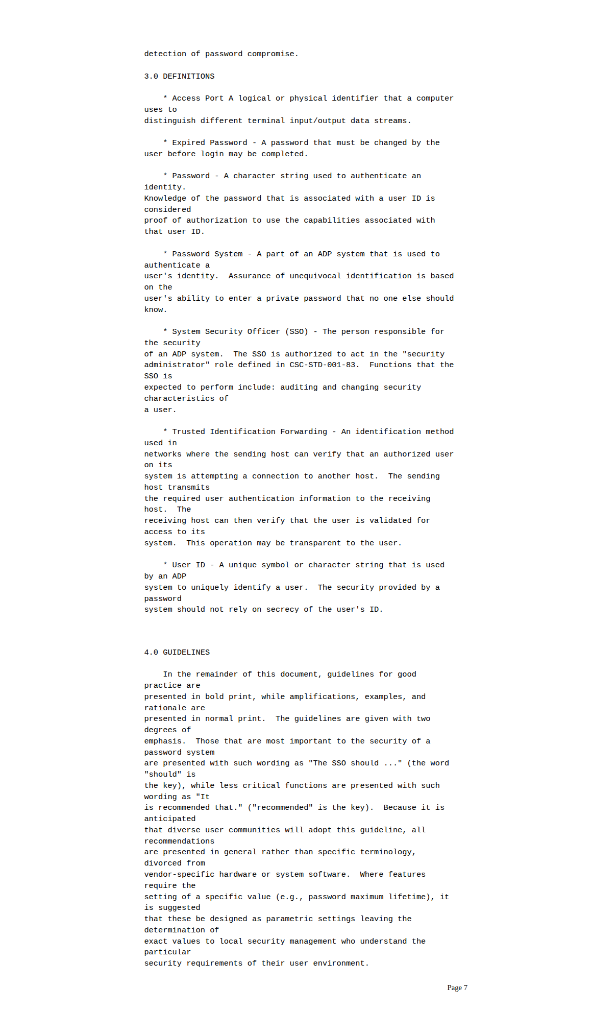detection of password compromise.
3.0 DEFINITIONS
* Access Port A logical or physical identifier that a computer uses to distinguish different terminal input/output data streams.
* Expired Password - A password that must be changed by the user before login may be completed.
* Password - A character string used to authenticate an identity. Knowledge of the password that is associated with a user ID is considered proof of authorization to use the capabilities associated with that user ID.
* Password System - A part of an ADP system that is used to authenticate a user's identity. Assurance of unequivocal identification is based on the user's ability to enter a private password that no one else should know.
* System Security Officer (SSO) - The person responsible for the security of an ADP system. The SSO is authorized to act in the "security administrator" role defined in CSC-STD-001-83. Functions that the SSO is expected to perform include: auditing and changing security characteristics of a user.
* Trusted Identification Forwarding - An identification method used in networks where the sending host can verify that an authorized user on its system is attempting a connection to another host. The sending host transmits the required user authentication information to the receiving host. The receiving host can then verify that the user is validated for access to its system. This operation may be transparent to the user.
* User ID - A unique symbol or character string that is used by an ADP system to uniquely identify a user. The security provided by a password system should not rely on secrecy of the user's ID.
4.0 GUIDELINES
In the remainder of this document, guidelines for good practice are presented in bold print, while amplifications, examples, and rationale are presented in normal print. The guidelines are given with two degrees of emphasis. Those that are most important to the security of a password system are presented with such wording as "The SSO should ..." (the word "should" is the key), while less critical functions are presented with such wording as "It is recommended that." ("recommended" is the key). Because it is anticipated that diverse user communities will adopt this guideline, all recommendations are presented in general rather than specific terminology, divorced from vendor-specific hardware or system software. Where features require the setting of a specific value (e.g., password maximum lifetime), it is suggested that these be designed as parametric settings leaving the determination of exact values to local security management who understand the particular security requirements of their user environment.
Page 7